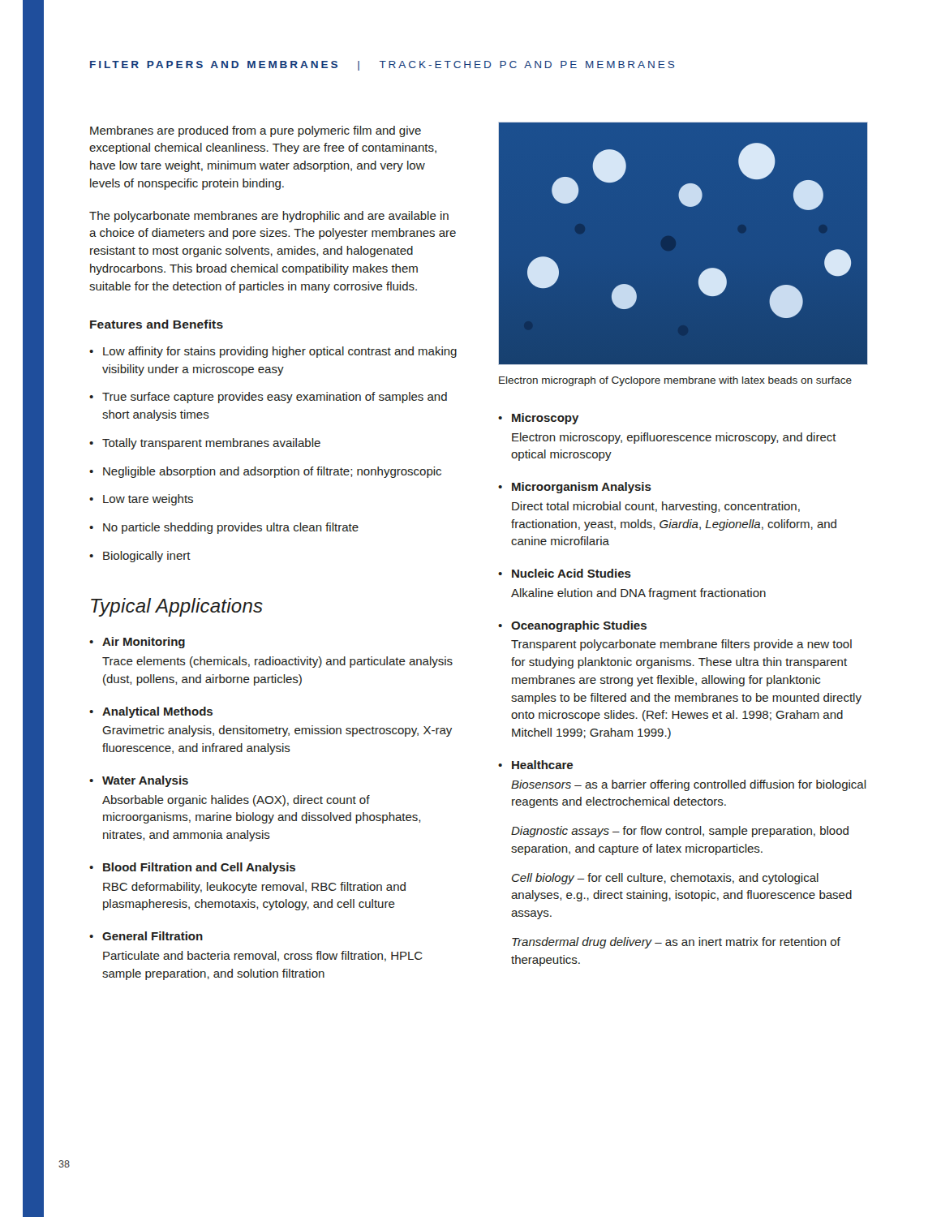FILTER PAPERS AND MEMBRANES | TRACK-ETCHED PC AND PE MEMBRANES
Membranes are produced from a pure polymeric film and give exceptional chemical cleanliness. They are free of contaminants, have low tare weight, minimum water adsorption, and very low levels of nonspecific protein binding.
The polycarbonate membranes are hydrophilic and are available in a choice of diameters and pore sizes. The polyester membranes are resistant to most organic solvents, amides, and halogenated hydrocarbons. This broad chemical compatibility makes them suitable for the detection of particles in many corrosive fluids.
Features and Benefits
Low affinity for stains providing higher optical contrast and making visibility under a microscope easy
True surface capture provides easy examination of samples and short analysis times
Totally transparent membranes available
Negligible absorption and adsorption of filtrate; nonhygroscopic
Low tare weights
No particle shedding provides ultra clean filtrate
Biologically inert
Typical Applications
Air Monitoring Trace elements (chemicals, radioactivity) and particulate analysis (dust, pollens, and airborne particles)
Analytical Methods Gravimetric analysis, densitometry, emission spectroscopy, X-ray fluorescence, and infrared analysis
Water Analysis Absorbable organic halides (AOX), direct count of microorganisms, marine biology and dissolved phosphates, nitrates, and ammonia analysis
Blood Filtration and Cell Analysis RBC deformability, leukocyte removal, RBC filtration and plasmapheresis, chemotaxis, cytology, and cell culture
General Filtration Particulate and bacteria removal, cross flow filtration, HPLC sample preparation, and solution filtration
Electron micrograph of Cyclopore membrane with latex beads on surface
Microscopy Electron microscopy, epifluorescence microscopy, and direct optical microscopy
Microorganism Analysis Direct total microbial count, harvesting, concentration, fractionation, yeast, molds, Giardia, Legionella, coliform, and canine microfilaria
Nucleic Acid Studies Alkaline elution and DNA fragment fractionation
Oceanographic Studies Transparent polycarbonate membrane filters provide a new tool for studying planktonic organisms. These ultra thin transparent membranes are strong yet flexible, allowing for planktonic samples to be filtered and the membranes to be mounted directly onto microscope slides. (Ref: Hewes et al. 1998; Graham and Mitchell 1999; Graham 1999.)
Healthcare
Biosensors – as a barrier offering controlled diffusion for biological reagents and electrochemical detectors.
Diagnostic assays – for flow control, sample preparation, blood separation, and capture of latex microparticles.
Cell biology – for cell culture, chemotaxis, and cytological analyses, e.g., direct staining, isotopic, and fluorescence based assays.
Transdermal drug delivery – as an inert matrix for retention of therapeutics.
38